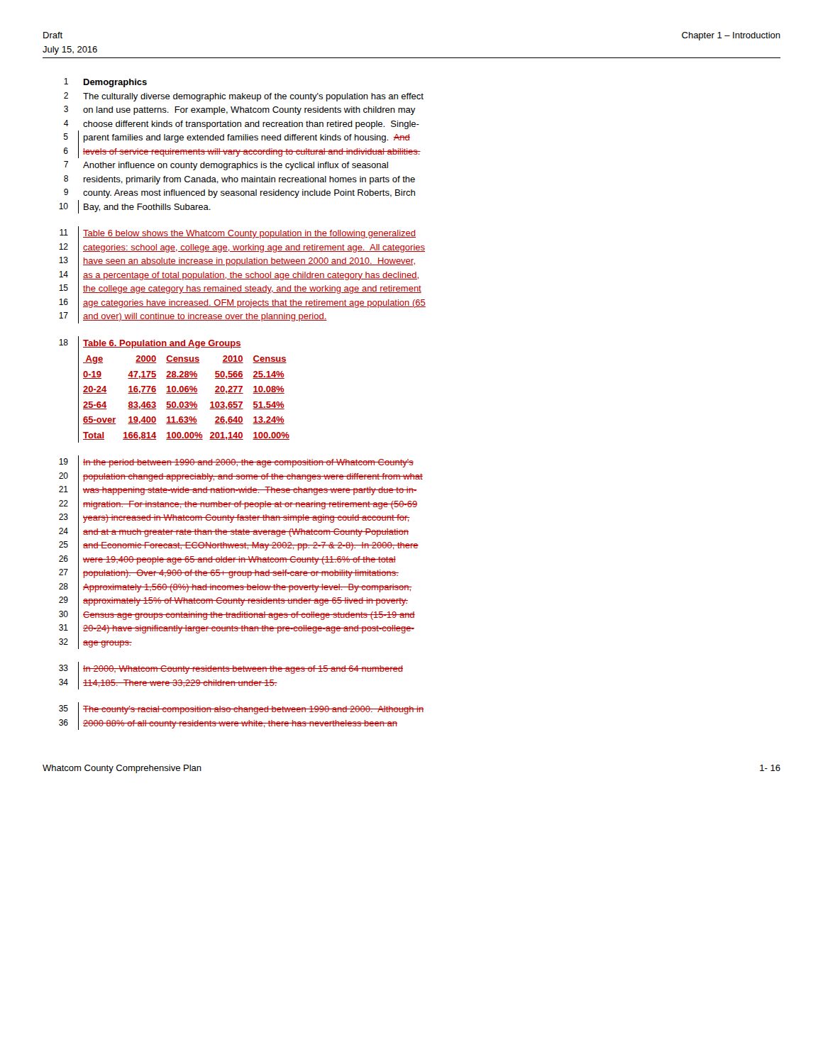Draft
July 15, 2016
Chapter 1 – Introduction
1
Demographics
2
The culturally diverse demographic makeup of the county's population has an effect
3
on land use patterns. For example, Whatcom County residents with children may
4
choose different kinds of transportation and recreation than retired people. Single-
5
parent families and large extended families need different kinds of housing. And
6
levels of service requirements will vary according to cultural and individual abilities.
7
Another influence on county demographics is the cyclical influx of seasonal
8
residents, primarily from Canada, who maintain recreational homes in parts of the
9
county. Areas most influenced by seasonal residency include Point Roberts, Birch
10
Bay, and the Foothills Subarea.
11
Table 6 below shows the Whatcom County population in the following generalized
12
categories: school age, college age, working age and retirement age. All categories
13
have seen an absolute increase in population between 2000 and 2010. However,
14
as a percentage of total population, the school age children category has declined,
15
the college age category has remained steady, and the working age and retirement
16
age categories have increased. OFM projects that the retirement age population (65
17
and over) will continue to increase over the planning period.
18
Table 6. Population and Age Groups
| Age | 2000 | Census | 2010 | Census |
| --- | --- | --- | --- | --- |
| 0-19 | 47,175 | 28.28% | 50,566 | 25.14% |
| 20-24 | 16,776 | 10.06% | 20,277 | 10.08% |
| 25-64 | 83,463 | 50.03% | 103,657 | 51.54% |
| 65-over | 19,400 | 11.63% | 26,640 | 13.24% |
| Total | 166,814 | 100.00% | 201,140 | 100.00% |
19
In the period between 1990 and 2000, the age composition of Whatcom County's
20
population changed appreciably, and some of the changes were different from what
21
was happening state-wide and nation-wide. These changes were partly due to in-
22
migration. For instance, the number of people at or nearing retirement age (50-69
23
years) increased in Whatcom County faster than simple aging could account for,
24
and at a much greater rate than the state average (Whatcom County Population
25
and Economic Forecast, ECONorthwest, May 2002, pp. 2-7 & 2-8). In 2000, there
26
were 19,400 people age 65 and older in Whatcom County (11.6% of the total
27
population). Over 4,900 of the 65+ group had self-care or mobility limitations.
28
Approximately 1,560 (8%) had incomes below the poverty level. By comparison,
29
approximately 15% of Whatcom County residents under age 65 lived in poverty.
30
Census age groups containing the traditional ages of college students (15-19 and
31
20-24) have significantly larger counts than the pre-college-age and post-college-
32
age groups.
33
In 2000, Whatcom County residents between the ages of 15 and 64 numbered
34
114,185. There were 33,229 children under 15.
35
The county's racial composition also changed between 1990 and 2000. Although in
36
2000 88% of all county residents were white, there has nevertheless been an
Whatcom County Comprehensive Plan
1- 16